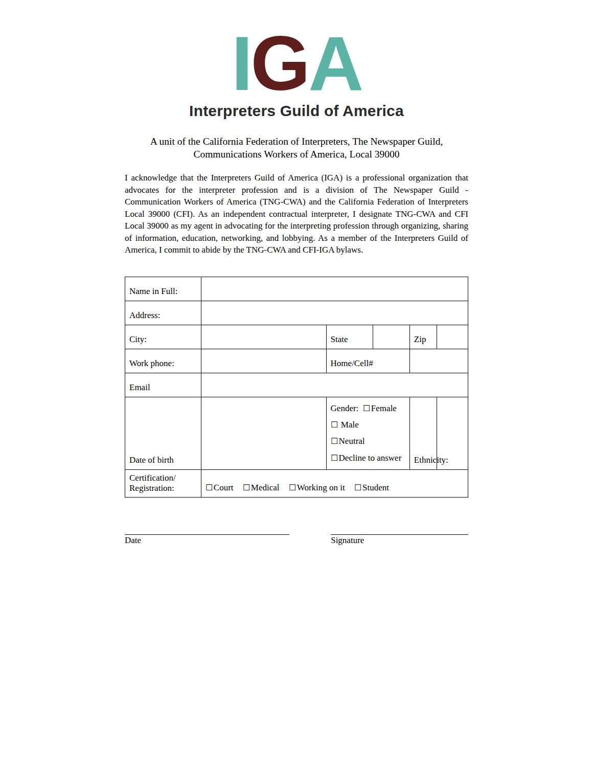IGA
Interpreters Guild of America
A unit of the California Federation of Interpreters, The Newspaper Guild, Communications Workers of America, Local 39000
I acknowledge that the Interpreters Guild of America (IGA) is a professional organization that advocates for the interpreter profession and is a division of The Newspaper Guild - Communication Workers of America (TNG-CWA) and the California Federation of Interpreters Local 39000 (CFI). As an independent contractual interpreter, I designate TNG-CWA and CFI Local 39000 as my agent in advocating for the interpreting profession through organizing, sharing of information, education, networking, and lobbying. As a member of the Interpreters Guild of America, I commit to abide by the TNG-CWA and CFI-IGA bylaws.
| Name in Full: | |
| Address: | |
| City: | | State | | Zip | |
| Work phone: | | Home/Cell# | |
| Email | |
| Date of birth | | Gender: ☐ Female ☐ Male ☐ Neutral ☐ Decline to answer | Ethnicity: | |
| Certification/ Registration: | ☐ Court ☐ Medical ☐ Working on it ☐ Student |
| Date | | Signature |